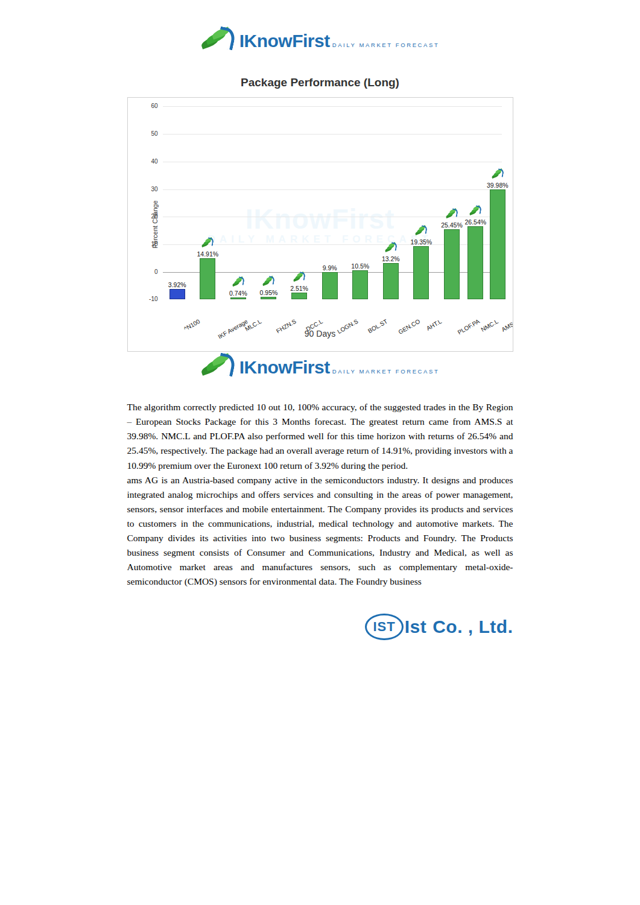IKnow First DAILY MARKET FORECAST
Package Performance (Long)
IKnowFirst
DAILY MARKET FORECAST
Percent Change
60 50 40 30 20 10 0 -10
3.92%
14.91%
0.74%
0.95%
2.51%
9.9%
10.5%
13.2%
19.35%
25.45%
26.54%
39.98%
^N100 IKF Average MLC.L FHZN.S DCC.L LOGN.S BOL.ST GEN.CO AHT.L PLOF.PA NMC.L AMS.S
90 Days
IKnow First DAILY MARKET FORECAST
The algorithm correctly predicted 10 out 10, 100% accuracy, of the suggested trades in the By Region – European Stocks Package for this 3 Months forecast. The greatest return came from AMS.S at 39.98%. NMC.L and PLOF.PA also performed well for this time horizon with returns of 26.54% and 25.45%, respectively. The package had an overall average return of 14.91%, providing investors with a 10.99% premium over the Euronext 100 return of 3.92% during the period.
ams AG is an Austria-based company active in the semiconductors industry. It designs and produces integrated analog microchips and offers services and consulting in the areas of power management, sensors, sensor interfaces and mobile entertainment. The Company provides its products and services to customers in the communications, industrial, medical technology and automotive markets. The Company divides its activities into two business segments: Products and Foundry. The Products business segment consists of Consumer and Communications, Industry and Medical, as well as Automotive market areas and manufactures sensors, such as complementary metal-oxide-semiconductor (CMOS) sensors for environmental data. The Foundry business
IST Ist Co. , Ltd.